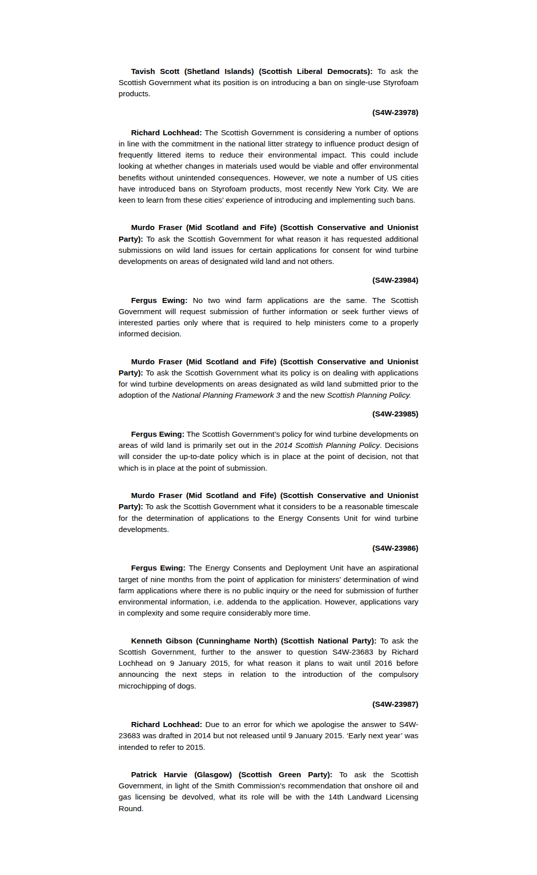Tavish Scott (Shetland Islands) (Scottish Liberal Democrats): To ask the Scottish Government what its position is on introducing a ban on single-use Styrofoam products.
(S4W-23978)
Richard Lochhead: The Scottish Government is considering a number of options in line with the commitment in the national litter strategy to influence product design of frequently littered items to reduce their environmental impact. This could include looking at whether changes in materials used would be viable and offer environmental benefits without unintended consequences. However, we note a number of US cities have introduced bans on Styrofoam products, most recently New York City. We are keen to learn from these cities’ experience of introducing and implementing such bans.
Murdo Fraser (Mid Scotland and Fife) (Scottish Conservative and Unionist Party): To ask the Scottish Government for what reason it has requested additional submissions on wild land issues for certain applications for consent for wind turbine developments on areas of designated wild land and not others.
(S4W-23984)
Fergus Ewing: No two wind farm applications are the same. The Scottish Government will request submission of further information or seek further views of interested parties only where that is required to help ministers come to a properly informed decision.
Murdo Fraser (Mid Scotland and Fife) (Scottish Conservative and Unionist Party): To ask the Scottish Government what its policy is on dealing with applications for wind turbine developments on areas designated as wild land submitted prior to the adoption of the National Planning Framework 3 and the new Scottish Planning Policy.
(S4W-23985)
Fergus Ewing: The Scottish Government’s policy for wind turbine developments on areas of wild land is primarily set out in the 2014 Scottish Planning Policy. Decisions will consider the up-to-date policy which is in place at the point of decision, not that which is in place at the point of submission.
Murdo Fraser (Mid Scotland and Fife) (Scottish Conservative and Unionist Party): To ask the Scottish Government what it considers to be a reasonable timescale for the determination of applications to the Energy Consents Unit for wind turbine developments.
(S4W-23986)
Fergus Ewing: The Energy Consents and Deployment Unit have an aspirational target of nine months from the point of application for ministers’ determination of wind farm applications where there is no public inquiry or the need for submission of further environmental information, i.e. addenda to the application. However, applications vary in complexity and some require considerably more time.
Kenneth Gibson (Cunninghame North) (Scottish National Party): To ask the Scottish Government, further to the answer to question S4W-23683 by Richard Lochhead on 9 January 2015, for what reason it plans to wait until 2016 before announcing the next steps in relation to the introduction of the compulsory microchipping of dogs.
(S4W-23987)
Richard Lochhead: Due to an error for which we apologise the answer to S4W-23683 was drafted in 2014 but not released until 9 January 2015. ‘Early next year’ was intended to refer to 2015.
Patrick Harvie (Glasgow) (Scottish Green Party): To ask the Scottish Government, in light of the Smith Commission's recommendation that onshore oil and gas licensing be devolved, what its role will be with the 14th Landward Licensing Round.